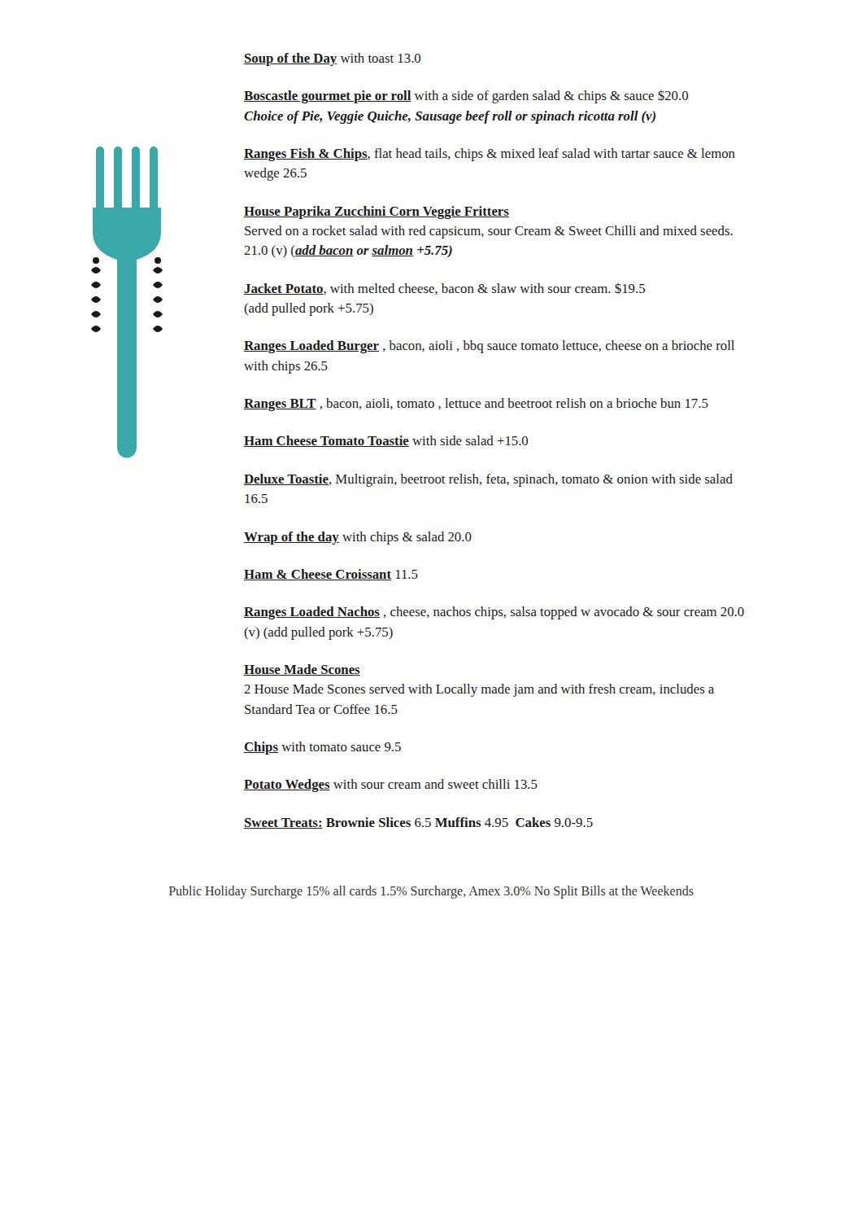Soup of the Day with toast 13.0
Boscastle gourmet pie or roll with a side of garden salad & chips & sauce $20.0 Choice of Pie, Veggie Quiche, Sausage beef roll or spinach ricotta roll (v)
Ranges Fish & Chips, flat head tails, chips & mixed leaf salad with tartar sauce & lemon wedge 26.5
House Paprika Zucchini Corn Veggie Fritters Served on a rocket salad with red capsicum, sour Cream & Sweet Chilli and mixed seeds. 21.0 (v) (add bacon or salmon +5.75)
Jacket Potato, with melted cheese, bacon & slaw with sour cream. $19.5 (add pulled pork +5.75)
Ranges Loaded Burger , bacon, aioli , bbq sauce tomato lettuce, cheese on a brioche roll with chips 26.5
Ranges BLT , bacon, aioli, tomato , lettuce and beetroot relish on a brioche bun 17.5
Ham Cheese Tomato Toastie with side salad +15.0
Deluxe Toastie, Multigrain, beetroot relish, feta, spinach, tomato & onion with side salad 16.5
Wrap of the day with chips & salad 20.0
Ham & Cheese Croissant 11.5
Ranges Loaded Nachos , cheese, nachos chips, salsa topped w avocado & sour cream 20.0 (v) (add pulled pork +5.75)
House Made Scones 2 House Made Scones served with Locally made jam and with fresh cream, includes a Standard Tea or Coffee 16.5
Chips with tomato sauce 9.5
Potato Wedges with sour cream and sweet chilli 13.5
Sweet Treats: Brownie Slices 6.5 Muffins 4.95 Cakes 9.0-9.5
Public Holiday Surcharge 15% all cards 1.5% Surcharge, Amex 3.0% No Split Bills at the Weekends